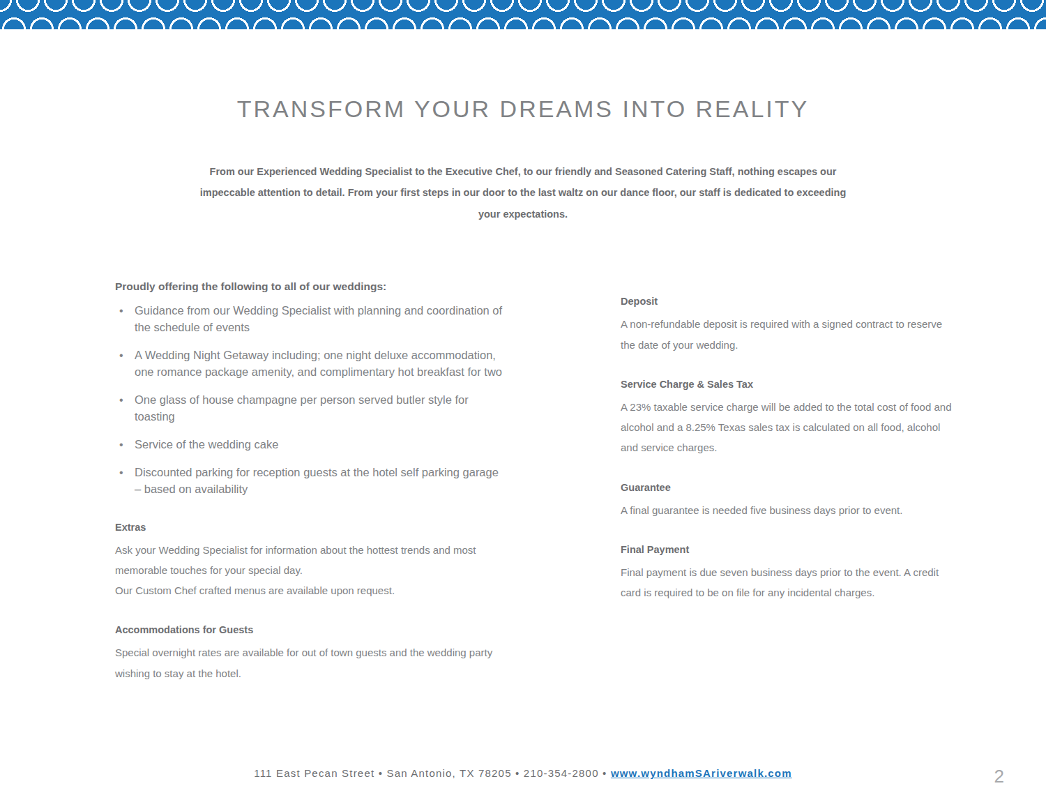Transform Your Dreams Into Reality
From our Experienced Wedding Specialist to the Executive Chef, to our friendly and Seasoned Catering Staff, nothing escapes our impeccable attention to detail. From your first steps in our door to the last waltz on our dance floor, our staff is dedicated to exceeding your expectations.
Proudly offering the following to all of our weddings:
Guidance from our Wedding Specialist with planning and coordination of the schedule of events
A Wedding Night Getaway including; one night deluxe accommodation, one romance package amenity, and complimentary hot breakfast for two
One glass of house champagne per person served butler style for toasting
Service of the wedding cake
Discounted parking for reception guests at the hotel self parking garage – based on availability
Extras
Ask your Wedding Specialist for information about the hottest trends and most memorable touches for your special day.
Our Custom Chef crafted menus are available upon request.
Accommodations for Guests
Special overnight rates are available for out of town guests and the wedding party wishing to stay at the hotel.
Deposit
A non-refundable deposit is required with a signed contract to reserve the date of your wedding.
Service Charge & Sales Tax
A 23% taxable service charge will be added to the total cost of food and alcohol and a 8.25% Texas sales tax is calculated on all food, alcohol and service charges.
Guarantee
A final guarantee is needed five business days prior to event.
Final Payment
Final payment is due seven business days prior to the event. A credit card is required to be on file for any incidental charges.
111 East Pecan Street • San Antonio, TX 78205 • 210-354-2800 • www.wyndhamSAriverwalk.com
2